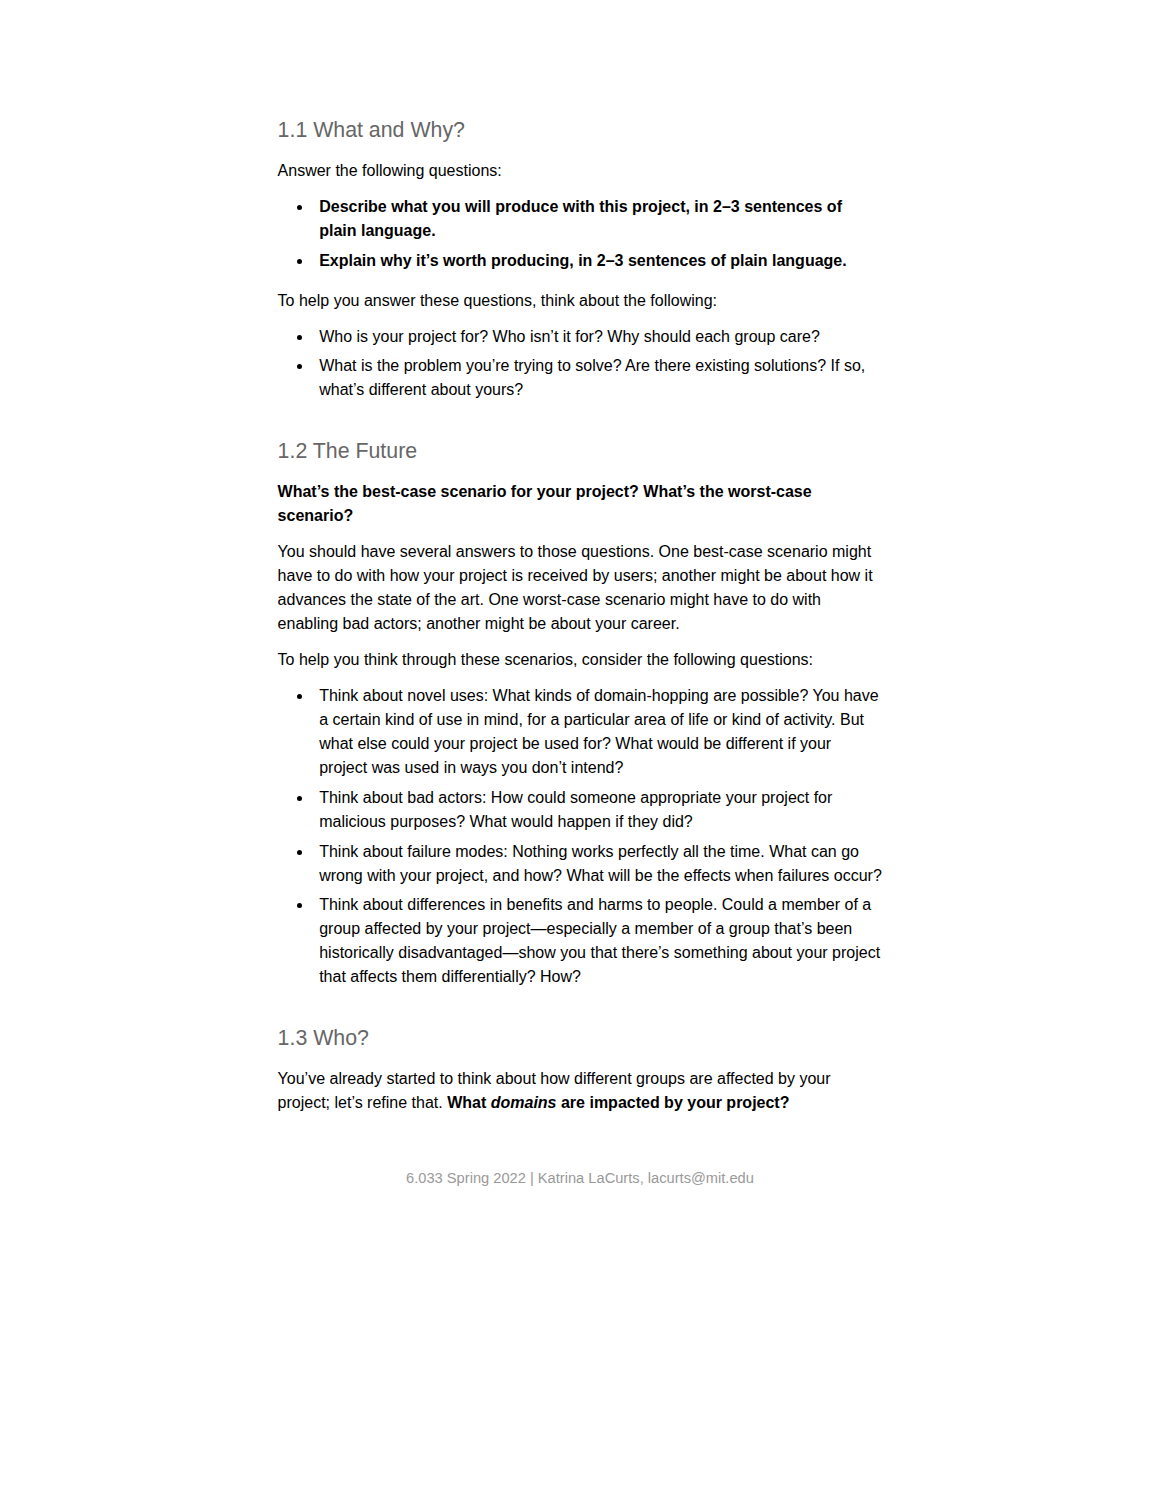1.1 What and Why?
Answer the following questions:
Describe what you will produce with this project, in 2–3 sentences of plain language.
Explain why it’s worth producing, in 2–3 sentences of plain language.
To help you answer these questions, think about the following:
Who is your project for? Who isn’t it for? Why should each group care?
What is the problem you’re trying to solve? Are there existing solutions? If so, what’s different about yours?
1.2 The Future
What’s the best-case scenario for your project? What’s the worst-case scenario?
You should have several answers to those questions. One best-case scenario might have to do with how your project is received by users; another might be about how it advances the state of the art. One worst-case scenario might have to do with enabling bad actors; another might be about your career.
To help you think through these scenarios, consider the following questions:
Think about novel uses: What kinds of domain-hopping are possible? You have a certain kind of use in mind, for a particular area of life or kind of activity. But what else could your project be used for? What would be different if your project was used in ways you don’t intend?
Think about bad actors: How could someone appropriate your project for malicious purposes? What would happen if they did?
Think about failure modes: Nothing works perfectly all the time. What can go wrong with your project, and how? What will be the effects when failures occur?
Think about differences in benefits and harms to people. Could a member of a group affected by your project—especially a member of a group that’s been historically disadvantaged—show you that there’s something about your project that affects them differentially? How?
1.3 Who?
You’ve already started to think about how different groups are affected by your project; let’s refine that. What domains are impacted by your project?
6.033 Spring 2022 | Katrina LaCurts, lacurts@mit.edu